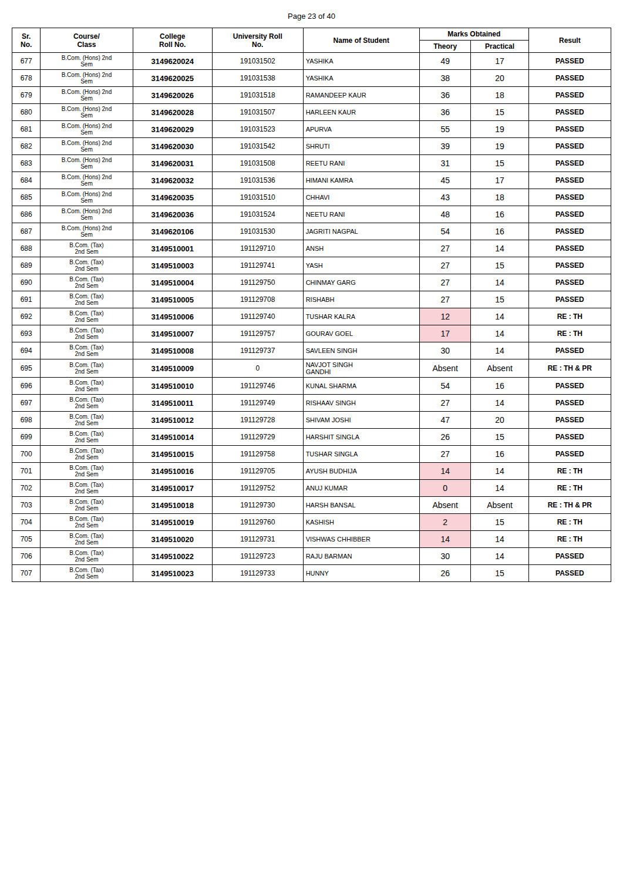Page 23 of 40
| Sr. No. | Course/ Class | College Roll No. | University Roll No. | Name of Student | Marks Obtained | Result |
| --- | --- | --- | --- | --- | --- | --- |
| Theory | Practical |
| 677 | B.Com. (Hons) 2nd Sem | 3149620024 | 191031502 | YASHIKA | 49 | 17 | PASSED |
| 678 | B.Com. (Hons) 2nd Sem | 3149620025 | 191031538 | YASHIKA | 38 | 20 | PASSED |
| 679 | B.Com. (Hons) 2nd Sem | 3149620026 | 191031518 | RAMANDEEP KAUR | 36 | 18 | PASSED |
| 680 | B.Com. (Hons) 2nd Sem | 3149620028 | 191031507 | HARLEEN KAUR | 36 | 15 | PASSED |
| 681 | B.Com. (Hons) 2nd Sem | 3149620029 | 191031523 | APURVA | 55 | 19 | PASSED |
| 682 | B.Com. (Hons) 2nd Sem | 3149620030 | 191031542 | SHRUTI | 39 | 19 | PASSED |
| 683 | B.Com. (Hons) 2nd Sem | 3149620031 | 191031508 | REETU RANI | 31 | 15 | PASSED |
| 684 | B.Com. (Hons) 2nd Sem | 3149620032 | 191031536 | HIMANI KAMRA | 45 | 17 | PASSED |
| 685 | B.Com. (Hons) 2nd Sem | 3149620035 | 191031510 | CHHAVI | 43 | 18 | PASSED |
| 686 | B.Com. (Hons) 2nd Sem | 3149620036 | 191031524 | NEETU RANI | 48 | 16 | PASSED |
| 687 | B.Com. (Hons) 2nd Sem | 3149620106 | 191031530 | JAGRITI NAGPAL | 54 | 16 | PASSED |
| 688 | B.Com. (Tax) 2nd Sem | 3149510001 | 191129710 | ANSH | 27 | 14 | PASSED |
| 689 | B.Com. (Tax) 2nd Sem | 3149510003 | 191129741 | YASH | 27 | 15 | PASSED |
| 690 | B.Com. (Tax) 2nd Sem | 3149510004 | 191129750 | CHINMAY GARG | 27 | 14 | PASSED |
| 691 | B.Com. (Tax) 2nd Sem | 3149510005 | 191129708 | RISHABH | 27 | 15 | PASSED |
| 692 | B.Com. (Tax) 2nd Sem | 3149510006 | 191129740 | TUSHAR KALRA | 12 | 14 | RE : TH |
| 693 | B.Com. (Tax) 2nd Sem | 3149510007 | 191129757 | GOURAV GOEL | 17 | 14 | RE : TH |
| 694 | B.Com. (Tax) 2nd Sem | 3149510008 | 191129737 | SAVLEEN SINGH | 30 | 14 | PASSED |
| 695 | B.Com. (Tax) 2nd Sem | 3149510009 | 0 | NAVJOT SINGH GANDHI | Absent | Absent | RE : TH & PR |
| 696 | B.Com. (Tax) 2nd Sem | 3149510010 | 191129746 | KUNAL SHARMA | 54 | 16 | PASSED |
| 697 | B.Com. (Tax) 2nd Sem | 3149510011 | 191129749 | RISHAAV SINGH | 27 | 14 | PASSED |
| 698 | B.Com. (Tax) 2nd Sem | 3149510012 | 191129728 | SHIVAM JOSHI | 47 | 20 | PASSED |
| 699 | B.Com. (Tax) 2nd Sem | 3149510014 | 191129729 | HARSHIT SINGLA | 26 | 15 | PASSED |
| 700 | B.Com. (Tax) 2nd Sem | 3149510015 | 191129758 | TUSHAR SINGLA | 27 | 16 | PASSED |
| 701 | B.Com. (Tax) 2nd Sem | 3149510016 | 191129705 | AYUSH BUDHIJA | 14 | 14 | RE : TH |
| 702 | B.Com. (Tax) 2nd Sem | 3149510017 | 191129752 | ANUJ KUMAR | 0 | 14 | RE : TH |
| 703 | B.Com. (Tax) 2nd Sem | 3149510018 | 191129730 | HARSH BANSAL | Absent | Absent | RE : TH & PR |
| 704 | B.Com. (Tax) 2nd Sem | 3149510019 | 191129760 | KASHISH | 2 | 15 | RE : TH |
| 705 | B.Com. (Tax) 2nd Sem | 3149510020 | 191129731 | VISHWAS CHHIBBER | 14 | 14 | RE : TH |
| 706 | B.Com. (Tax) 2nd Sem | 3149510022 | 191129723 | RAJU BARMAN | 30 | 14 | PASSED |
| 707 | B.Com. (Tax) 2nd Sem | 3149510023 | 191129733 | HUNNY | 26 | 15 | PASSED |